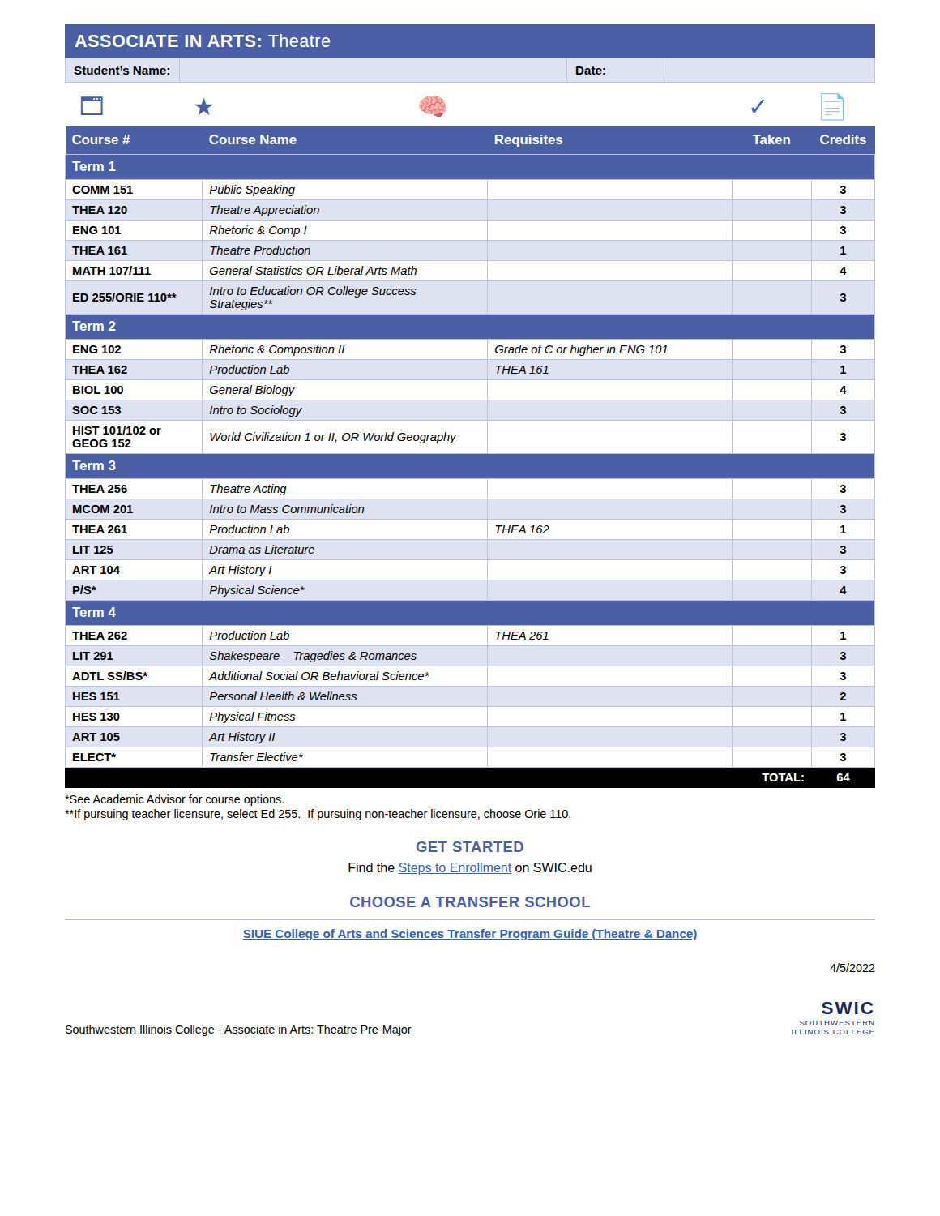ASSOCIATE IN ARTS: Theatre
Student’s Name:
Date:
🗔 ★ 🧠 ✓ 📄
| Course # | Course Name | Requisites | Taken | Credits |
| --- | --- | --- | --- | --- |
| Term 1 |
| COMM 151 | Public Speaking | | | 3 |
| THEA 120 | Theatre Appreciation | | | 3 |
| ENG 101 | Rhetoric & Comp I | | | 3 |
| THEA 161 | Theatre Production | | | 1 |
| MATH 107/111 | General Statistics OR Liberal Arts Math | | | 4 |
| ED 255/ORIE 110** | Intro to Education OR College Success Strategies** | | | 3 |
| Term 2 |
| ENG 102 | Rhetoric & Composition II | Grade of C or higher in ENG 101 | | 3 |
| THEA 162 | Production Lab | THEA 161 | | 1 |
| BIOL 100 | General Biology | | | 4 |
| SOC 153 | Intro to Sociology | | | 3 |
| HIST 101/102 or GEOG 152 | World Civilization 1 or II, OR World Geography | | | 3 |
| Term 3 |
| THEA 256 | Theatre Acting | | | 3 |
| MCOM 201 | Intro to Mass Communication | | | 3 |
| THEA 261 | Production Lab | THEA 162 | | 1 |
| LIT 125 | Drama as Literature | | | 3 |
| ART 104 | Art History I | | | 3 |
| P/S* | Physical Science* | | | 4 |
| Term 4 |
| THEA 262 | Production Lab | THEA 261 | | 1 |
| LIT 291 | Shakespeare – Tragedies & Romances | | | 3 |
| ADTL SS/BS* | Additional Social OR Behavioral Science* | | | 3 |
| HES 151 | Personal Health & Wellness | | | 2 |
| HES 130 | Physical Fitness | | | 1 |
| ART 105 | Art History II | | | 3 |
| ELECT* | Transfer Elective* | | | 3 |
| | TOTAL: | 64 |
*See Academic Advisor for course options.
**If pursuing teacher licensure, select Ed 255. If pursuing non-teacher licensure, choose Orie 110.
GET STARTED
Find the Steps to Enrollment on SWIC.edu
CHOOSE A TRANSFER SCHOOL
SIUE College of Arts and Sciences Transfer Program Guide (Theatre & Dance)
4/5/2022
Southwestern Illinois College - Associate in Arts: Theatre Pre-Major
SWIC
SOUTHWESTERN
ILLINOIS COLLEGE